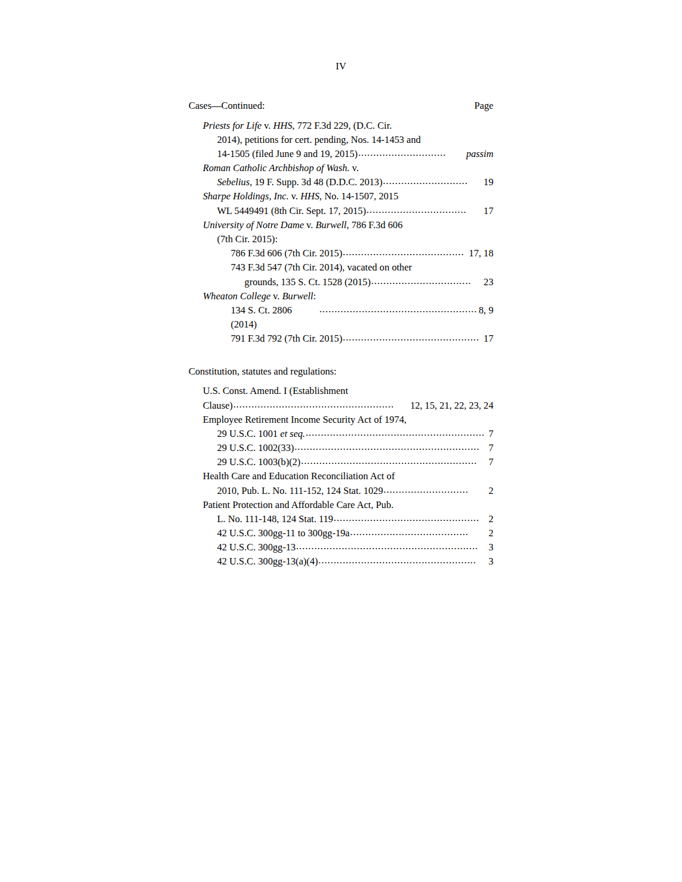IV
Cases—Continued:
Page
Priests for Life v. HHS, 772 F.3d 229, (D.C. Cir.
2014), petitions for cert. pending, Nos. 14-1453 and
14-1505 (filed June 9 and 19, 2015) ............................. passim
Roman Catholic Archbishop of Wash. v.
Sebelius, 19 F. Supp. 3d 48 (D.D.C. 2013) ............................ 19
Sharpe Holdings, Inc. v. HHS, No. 14-1507, 2015
WL 5449491 (8th Cir. Sept. 17, 2015) ................................. 17
University of Notre Dame v. Burwell, 786 F.3d 606
(7th Cir. 2015):
786 F.3d 606 (7th Cir. 2015) ........................................ 17, 18
743 F.3d 547 (7th Cir. 2014), vacated on other
grounds, 135 S. Ct. 1528 (2015) ................................. 23
Wheaton College v. Burwell:
134 S. Ct. 2806 (2014) ..................................................... 8, 9
791 F.3d 792 (7th Cir. 2015) ............................................. 17
Constitution, statutes and regulations:
U.S. Const. Amend. I (Establishment
Clause) ..................................................... 12, 15, 21, 22, 23, 24
Employee Retirement Income Security Act of 1974,
29 U.S.C. 1001 et seq. ........................................................... 7
29 U.S.C. 1002(33) ............................................................. 7
29 U.S.C. 1003(b)(2) .......................................................... 7
Health Care and Education Reconciliation Act of
2010, Pub. L. No. 111-152, 124 Stat. 1029 ............................ 2
Patient Protection and Affordable Care Act, Pub.
L. No. 111-148, 124 Stat. 119 ................................................ 2
42 U.S.C. 300gg-11 to 300gg-19a ....................................... 2
42 U.S.C. 300gg-13 ............................................................ 3
42 U.S.C. 300gg-13(a)(4) .................................................... 3